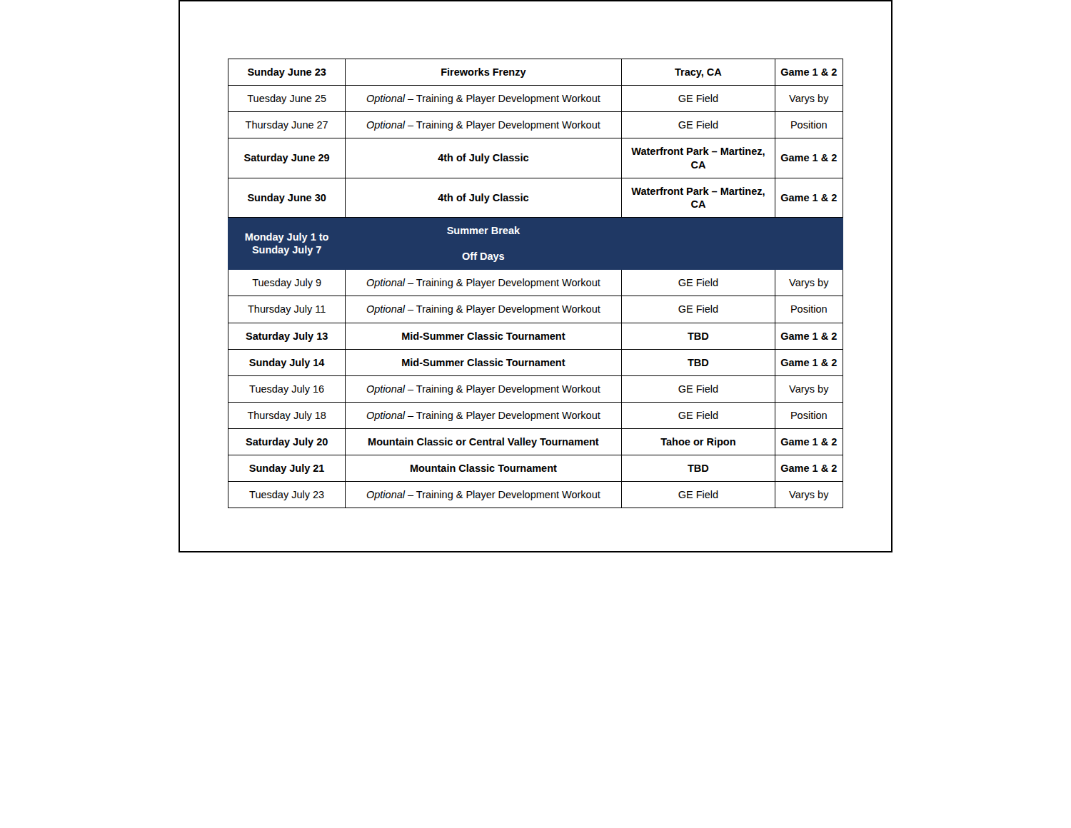| Sunday June 23 | Fireworks Frenzy | Tracy, CA | Game 1 & 2 |
| Tuesday June 25 | Optional – Training & Player Development Workout | GE Field | Varys by |
| Thursday June 27 | Optional – Training & Player Development Workout | GE Field | Position |
| Saturday June 29 | 4th of July Classic | Waterfront Park – Martinez, CA | Game 1 & 2 |
| Sunday June 30 | 4th of July Classic | Waterfront Park – Martinez, CA | Game 1 & 2 |
| Monday July 1 to Sunday July 7 | Summer Break Off Days | | |
| Tuesday July 9 | Optional – Training & Player Development Workout | GE Field | Varys by |
| Thursday July 11 | Optional – Training & Player Development Workout | GE Field | Position |
| Saturday July 13 | Mid-Summer Classic Tournament | TBD | Game 1 & 2 |
| Sunday July 14 | Mid-Summer Classic Tournament | TBD | Game 1 & 2 |
| Tuesday July 16 | Optional – Training & Player Development Workout | GE Field | Varys by |
| Thursday July 18 | Optional – Training & Player Development Workout | GE Field | Position |
| Saturday July 20 | Mountain Classic or Central Valley Tournament | Tahoe or Ripon | Game 1 & 2 |
| Sunday July 21 | Mountain Classic Tournament | TBD | Game 1 & 2 |
| Tuesday July 23 | Optional – Training & Player Development Workout | GE Field | Varys by |